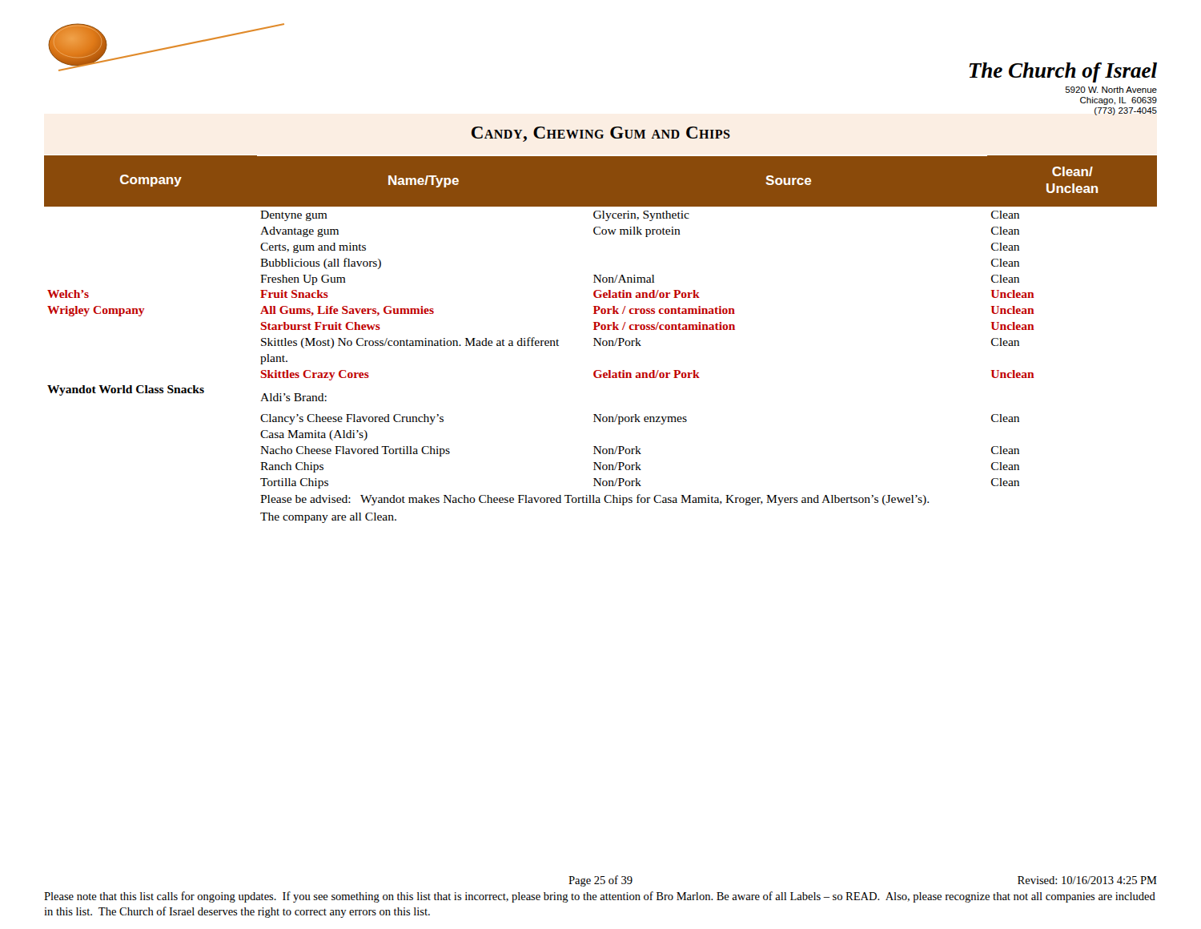The Church of Israel
5920 W. North Avenue
Chicago, IL 60639
(773) 237-4045
Candy, Chewing Gum and Chips
| Company | Name/Type | Source | Clean/ Unclean |
| --- | --- | --- | --- |
| | Dentyne gum | Glycerin, Synthetic | Clean |
| | Advantage gum | Cow milk protein | Clean |
| | Certs, gum and mints | | Clean |
| | Bubblicious (all flavors) | | Clean |
| | Freshen Up Gum | Non/Animal | Clean |
| Welch’s | Fruit Snacks | Gelatin and/or Pork | Unclean |
| Wrigley Company | All Gums, Life Savers, Gummies | Pork / cross contamination | Unclean |
| | Starburst Fruit Chews | Pork / cross/contamination | Unclean |
| | Skittles (Most) No Cross/contamination. Made at a different plant. | Non/Pork | Clean |
| | Skittles Crazy Cores | Gelatin and/or Pork | Unclean |
| Wyandot World Class Snacks | Aldi’s Brand: | | |
| | Clancy’s Cheese Flavored Crunchy’s | Non/pork enzymes | Clean |
| | Casa Mamita (Aldi’s) | | |
| | Nacho Cheese Flavored Tortilla Chips | Non/Pork | Clean |
| | Ranch Chips | Non/Pork | Clean |
| | Tortilla Chips | Non/Pork | Clean |
| | Please be advised: Wyandot makes Nacho Cheese Flavored Tortilla Chips for Casa Mamita, Kroger, Myers and Albertson’s (Jewel’s). The company are all Clean. |
Page 25 of 39
Revised: 10/16/2013 4:25 PM
Please note that this list calls for ongoing updates. If you see something on this list that is incorrect, please bring to the attention of Bro Marlon. Be aware of all Labels – so READ. Also, please recognize that not all companies are included in this list. The Church of Israel deserves the right to correct any errors on this list.